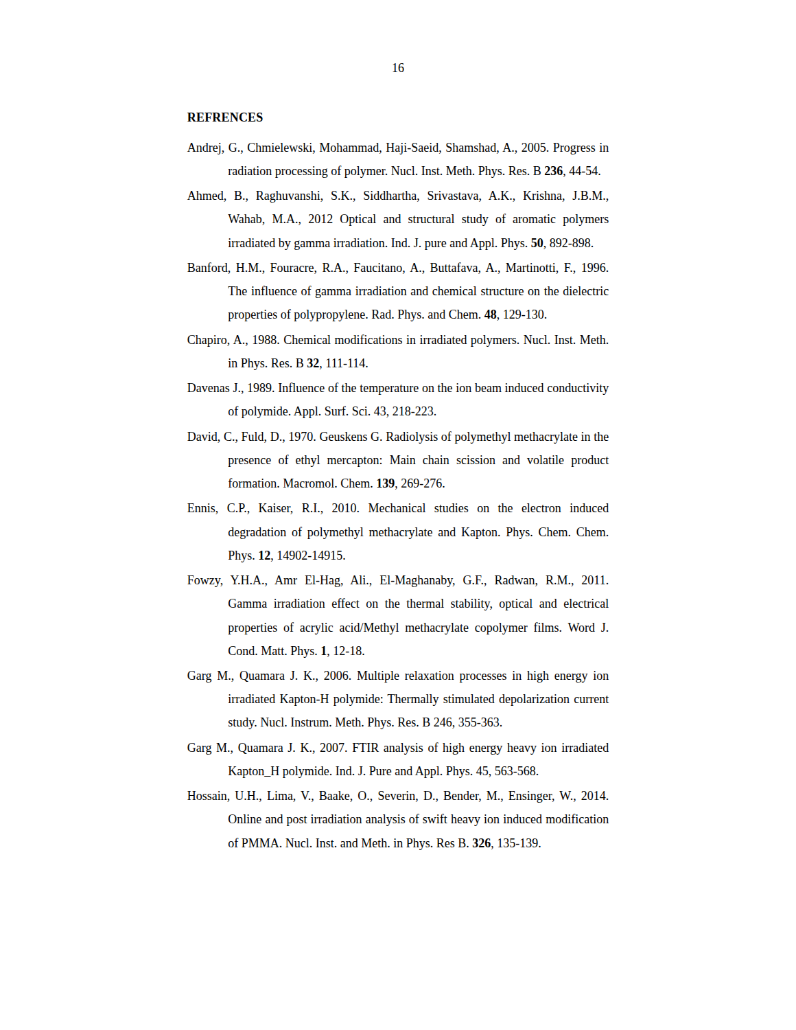16
REFRENCES
Andrej, G., Chmielewski, Mohammad, Haji-Saeid, Shamshad, A., 2005. Progress in radiation processing of polymer. Nucl. Inst. Meth. Phys. Res. B 236, 44-54.
Ahmed, B., Raghuvanshi, S.K., Siddhartha, Srivastava, A.K., Krishna, J.B.M., Wahab, M.A., 2012 Optical and structural study of aromatic polymers irradiated by gamma irradiation. Ind. J. pure and Appl. Phys. 50, 892-898.
Banford, H.M., Fouracre, R.A., Faucitano, A., Buttafava, A., Martinotti, F., 1996. The influence of gamma irradiation and chemical structure on the dielectric properties of polypropylene. Rad. Phys. and Chem. 48, 129-130.
Chapiro, A., 1988. Chemical modifications in irradiated polymers. Nucl. Inst. Meth. in Phys. Res. B 32, 111-114.
Davenas J., 1989. Influence of the temperature on the ion beam induced conductivity of polymide. Appl. Surf. Sci. 43, 218-223.
David, C., Fuld, D., 1970. Geuskens G. Radiolysis of polymethyl methacrylate in the presence of ethyl mercapton: Main chain scission and volatile product formation. Macromol. Chem. 139, 269-276.
Ennis, C.P., Kaiser, R.I., 2010. Mechanical studies on the electron induced degradation of polymethyl methacrylate and Kapton. Phys. Chem. Chem. Phys. 12, 14902-14915.
Fowzy, Y.H.A., Amr El-Hag, Ali., El-Maghanaby, G.F., Radwan, R.M., 2011. Gamma irradiation effect on the thermal stability, optical and electrical properties of acrylic acid/Methyl methacrylate copolymer films. Word J. Cond. Matt. Phys. 1, 12-18.
Garg M., Quamara J. K., 2006. Multiple relaxation processes in high energy ion irradiated Kapton-H polymide: Thermally stimulated depolarization current study. Nucl. Instrum. Meth. Phys. Res. B 246, 355-363.
Garg M., Quamara J. K., 2007. FTIR analysis of high energy heavy ion irradiated Kapton_H polymide. Ind. J. Pure and Appl. Phys. 45, 563-568.
Hossain, U.H., Lima, V., Baake, O., Severin, D., Bender, M., Ensinger, W., 2014. Online and post irradiation analysis of swift heavy ion induced modification of PMMA. Nucl. Inst. and Meth. in Phys. Res B. 326, 135-139.